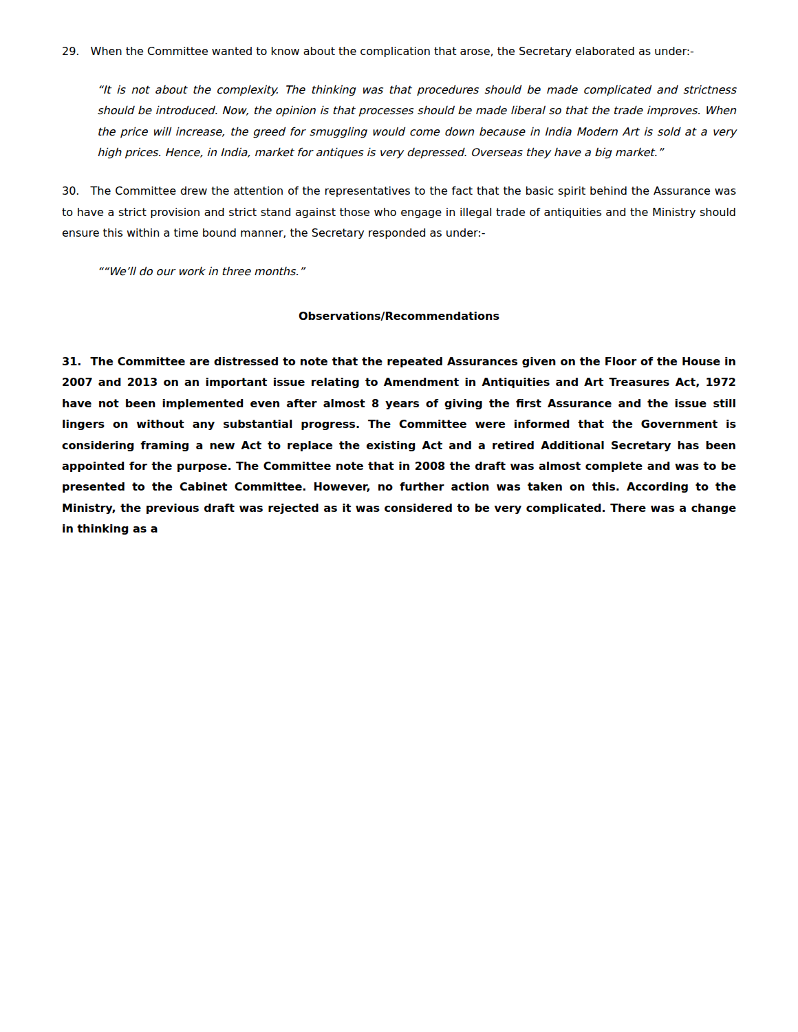29. When the Committee wanted to know about the complication that arose, the Secretary elaborated as under:-
“It is not about the complexity. The thinking was that procedures should be made complicated and strictness should be introduced. Now, the opinion is that processes should be made liberal so that the trade improves. When the price will increase, the greed for smuggling would come down because in India Modern Art is sold at a very high prices. Hence, in India, market for antiques is very depressed. Overseas they have a big market.”
30. The Committee drew the attention of the representatives to the fact that the basic spirit behind the Assurance was to have a strict provision and strict stand against those who engage in illegal trade of antiquities and the Ministry should ensure this within a time bound manner, the Secretary responded as under:-
““We’ll do our work in three months.”
Observations/Recommendations
31. The Committee are distressed to note that the repeated Assurances given on the Floor of the House in 2007 and 2013 on an important issue relating to Amendment in Antiquities and Art Treasures Act, 1972 have not been implemented even after almost 8 years of giving the first Assurance and the issue still lingers on without any substantial progress. The Committee were informed that the Government is considering framing a new Act to replace the existing Act and a retired Additional Secretary has been appointed for the purpose. The Committee note that in 2008 the draft was almost complete and was to be presented to the Cabinet Committee. However, no further action was taken on this. According to the Ministry, the previous draft was rejected as it was considered to be very complicated. There was a change in thinking as a